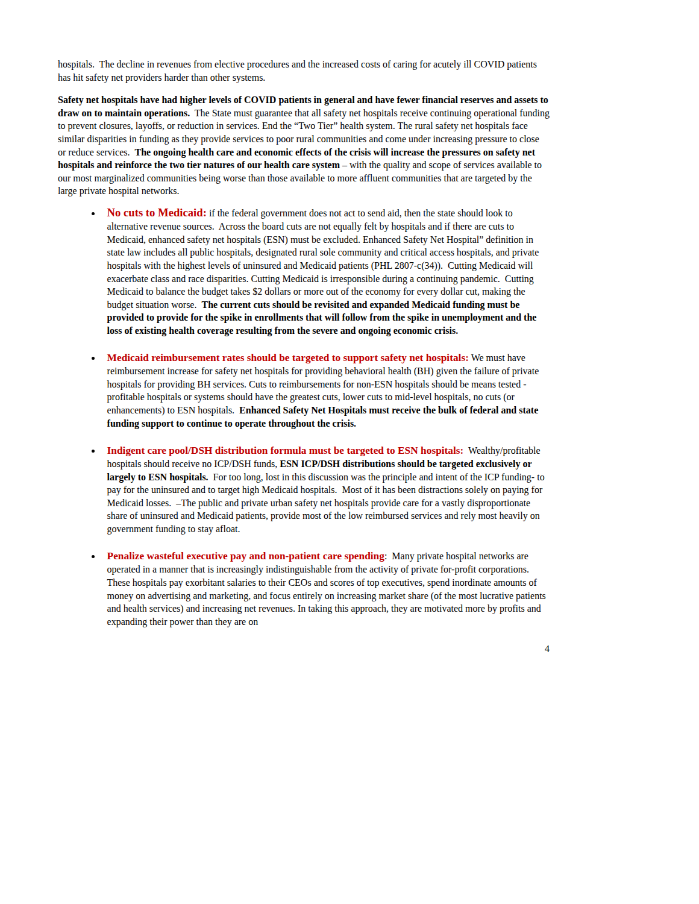hospitals. The decline in revenues from elective procedures and the increased costs of caring for acutely ill COVID patients has hit safety net providers harder than other systems.
Safety net hospitals have had higher levels of COVID patients in general and have fewer financial reserves and assets to draw on to maintain operations. The State must guarantee that all safety net hospitals receive continuing operational funding to prevent closures, layoffs, or reduction in services. End the “Two Tier” health system. The rural safety net hospitals face similar disparities in funding as they provide services to poor rural communities and come under increasing pressure to close or reduce services. The ongoing health care and economic effects of the crisis will increase the pressures on safety net hospitals and reinforce the two tier natures of our health care system – with the quality and scope of services available to our most marginalized communities being worse than those available to more affluent communities that are targeted by the large private hospital networks.
No cuts to Medicaid: if the federal government does not act to send aid, then the state should look to alternative revenue sources. Across the board cuts are not equally felt by hospitals and if there are cuts to Medicaid, enhanced safety net hospitals (ESN) must be excluded. Enhanced Safety Net Hospital” definition in state law includes all public hospitals, designated rural sole community and critical access hospitals, and private hospitals with the highest levels of uninsured and Medicaid patients (PHL 2807-c(34)). Cutting Medicaid will exacerbate class and race disparities. Cutting Medicaid is irresponsible during a continuing pandemic. Cutting Medicaid to balance the budget takes $2 dollars or more out of the economy for every dollar cut, making the budget situation worse. The current cuts should be revisited and expanded Medicaid funding must be provided to provide for the spike in enrollments that will follow from the spike in unemployment and the loss of existing health coverage resulting from the severe and ongoing economic crisis.
Medicaid reimbursement rates should be targeted to support safety net hospitals: We must have reimbursement increase for safety net hospitals for providing behavioral health (BH) given the failure of private hospitals for providing BH services. Cuts to reimbursements for non-ESN hospitals should be means tested - profitable hospitals or systems should have the greatest cuts, lower cuts to mid-level hospitals, no cuts (or enhancements) to ESN hospitals. Enhanced Safety Net Hospitals must receive the bulk of federal and state funding support to continue to operate throughout the crisis.
Indigent care pool/DSH distribution formula must be targeted to ESN hospitals: Wealthy/profitable hospitals should receive no ICP/DSH funds, ESN ICP/DSH distributions should be targeted exclusively or largely to ESN hospitals. For too long, lost in this discussion was the principle and intent of the ICP funding- to pay for the uninsured and to target high Medicaid hospitals. Most of it has been distractions solely on paying for Medicaid losses. –The public and private urban safety net hospitals provide care for a vastly disproportionate share of uninsured and Medicaid patients, provide most of the low reimbursed services and rely most heavily on government funding to stay afloat.
Penalize wasteful executive pay and non-patient care spending: Many private hospital networks are operated in a manner that is increasingly indistinguishable from the activity of private for-profit corporations. These hospitals pay exorbitant salaries to their CEOs and scores of top executives, spend inordinate amounts of money on advertising and marketing, and focus entirely on increasing market share (of the most lucrative patients and health services) and increasing net revenues. In taking this approach, they are motivated more by profits and expanding their power than they are on
4